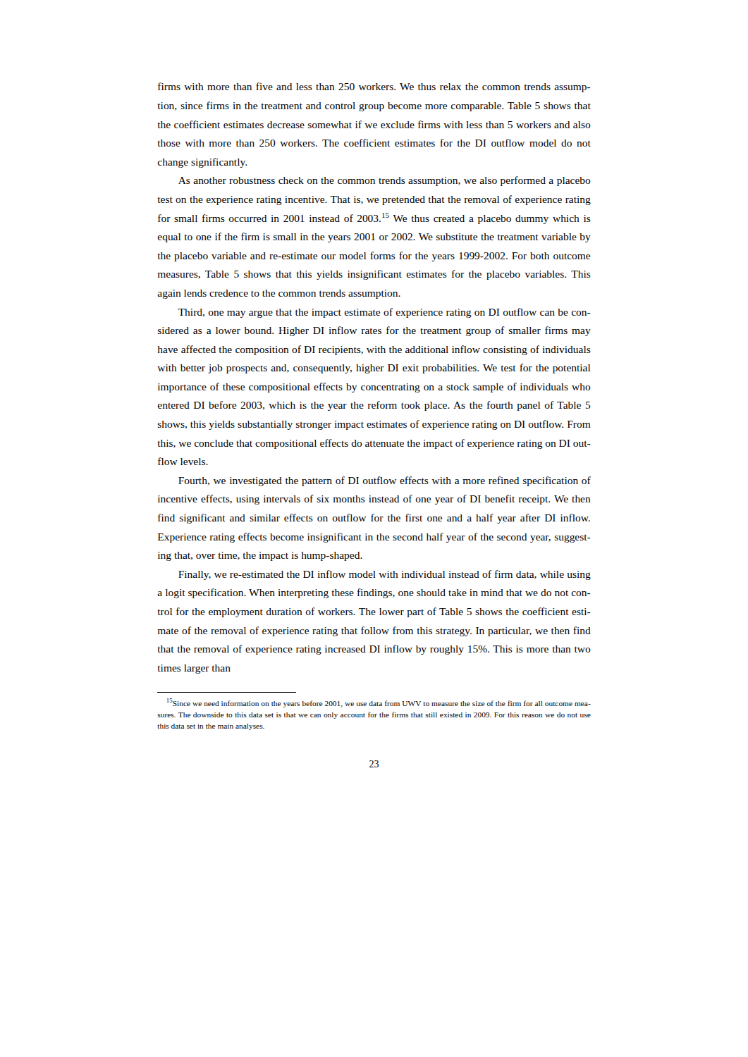firms with more than five and less than 250 workers. We thus relax the common trends assumption, since firms in the treatment and control group become more comparable. Table 5 shows that the coefficient estimates decrease somewhat if we exclude firms with less than 5 workers and also those with more than 250 workers. The coefficient estimates for the DI outflow model do not change significantly.
As another robustness check on the common trends assumption, we also performed a placebo test on the experience rating incentive. That is, we pretended that the removal of experience rating for small firms occurred in 2001 instead of 2003.15 We thus created a placebo dummy which is equal to one if the firm is small in the years 2001 or 2002. We substitute the treatment variable by the placebo variable and re-estimate our model forms for the years 1999-2002. For both outcome measures, Table 5 shows that this yields insignificant estimates for the placebo variables. This again lends credence to the common trends assumption.
Third, one may argue that the impact estimate of experience rating on DI outflow can be considered as a lower bound. Higher DI inflow rates for the treatment group of smaller firms may have affected the composition of DI recipients, with the additional inflow consisting of individuals with better job prospects and, consequently, higher DI exit probabilities. We test for the potential importance of these compositional effects by concentrating on a stock sample of individuals who entered DI before 2003, which is the year the reform took place. As the fourth panel of Table 5 shows, this yields substantially stronger impact estimates of experience rating on DI outflow. From this, we conclude that compositional effects do attenuate the impact of experience rating on DI outflow levels.
Fourth, we investigated the pattern of DI outflow effects with a more refined specification of incentive effects, using intervals of six months instead of one year of DI benefit receipt. We then find significant and similar effects on outflow for the first one and a half year after DI inflow. Experience rating effects become insignificant in the second half year of the second year, suggesting that, over time, the impact is hump-shaped.
Finally, we re-estimated the DI inflow model with individual instead of firm data, while using a logit specification. When interpreting these findings, one should take in mind that we do not control for the employment duration of workers. The lower part of Table 5 shows the coefficient estimate of the removal of experience rating that follow from this strategy. In particular, we then find that the removal of experience rating increased DI inflow by roughly 15%. This is more than two times larger than
15Since we need information on the years before 2001, we use data from UWV to measure the size of the firm for all outcome measures. The downside to this data set is that we can only account for the firms that still existed in 2009. For this reason we do not use this data set in the main analyses.
23